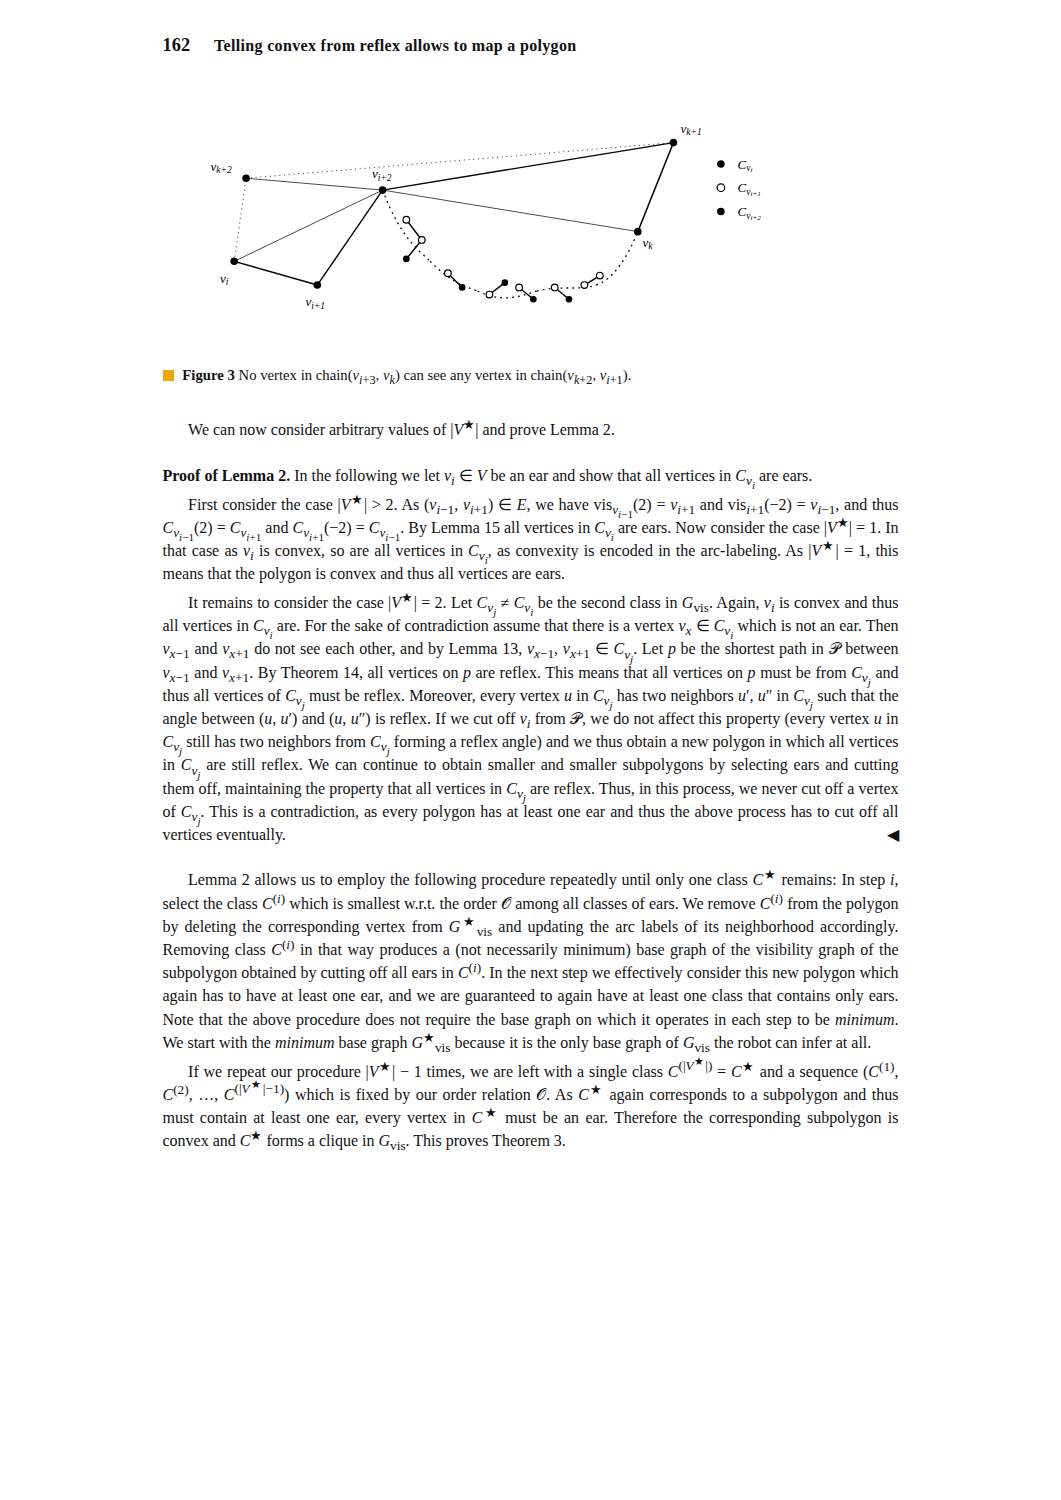162 Telling convex from reflex allows to map a polygon
vi vi+1 vi+2 vk+1 vk vk+2 Cvi Cvi+1 Cvi+2
Figure 3 No vertex in chain(vi+3, vk) can see any vertex in chain(vk+2, vi+1).
We can now consider arbitrary values of |V★| and prove Lemma 2.
Proof of Lemma 2. In the following we let vi ∈ V be an ear and show that all vertices in Cvi are ears.
First consider the case |V★| > 2. As (vi−1, vi+1) ∈ E, we have visvi−1(2) = vi+1 and visi+1(−2) = vi−1, and thus Cvi−1(2) = Cvi+1 and Cvi+1(−2) = Cvi−1. By Lemma 15 all vertices in Cvi are ears. Now consider the case |V★| = 1. In that case as vi is convex, so are all vertices in Cvi, as convexity is encoded in the arc-labeling. As |V★| = 1, this means that the polygon is convex and thus all vertices are ears.
It remains to consider the case |V★| = 2. Let Cvj ≠ Cvi be the second class in Gvis. Again, vi is convex and thus all vertices in Cvi are. For the sake of contradiction assume that there is a vertex vx ∈ Cvi which is not an ear. Then vx−1 and vx+1 do not see each other, and by Lemma 13, vx−1, vx+1 ∈ Cvj. Let p be the shortest path in 𝒫 between vx−1 and vx+1. By Theorem 14, all vertices on p are reflex. This means that all vertices on p must be from Cvj and thus all vertices of Cvj must be reflex. Moreover, every vertex u in Cvj has two neighbors u′, u″ in Cvj such that the angle between (u, u′) and (u, u″) is reflex. If we cut off vi from 𝒫, we do not affect this property (every vertex u in Cvj still has two neighbors from Cvj forming a reflex angle) and we thus obtain a new polygon in which all vertices in Cvj are still reflex. We can continue to obtain smaller and smaller subpolygons by selecting ears and cutting them off, maintaining the property that all vertices in Cvj are reflex. Thus, in this process, we never cut off a vertex of Cvj. This is a contradiction, as every polygon has at least one ear and thus the above process has to cut off all vertices eventually. ◀
Lemma 2 allows us to employ the following procedure repeatedly until only one class C★ remains: In step i, select the class C(i) which is smallest w.r.t. the order 𝒪 among all classes of ears. We remove C(i) from the polygon by deleting the corresponding vertex from G★vis and updating the arc labels of its neighborhood accordingly. Removing class C(i) in that way produces a (not necessarily minimum) base graph of the visibility graph of the subpolygon obtained by cutting off all ears in C(i). In the next step we effectively consider this new polygon which again has to have at least one ear, and we are guaranteed to again have at least one class that contains only ears. Note that the above procedure does not require the base graph on which it operates in each step to be minimum. We start with the minimum base graph G★vis because it is the only base graph of Gvis the robot can infer at all.
If we repeat our procedure |V★| − 1 times, we are left with a single class C(|V★|) = C★ and a sequence (C(1), C(2), …, C(|V★|−1)) which is fixed by our order relation 𝒪. As C★ again corresponds to a subpolygon and thus must contain at least one ear, every vertex in C★ must be an ear. Therefore the corresponding subpolygon is convex and C★ forms a clique in Gvis. This proves Theorem 3.